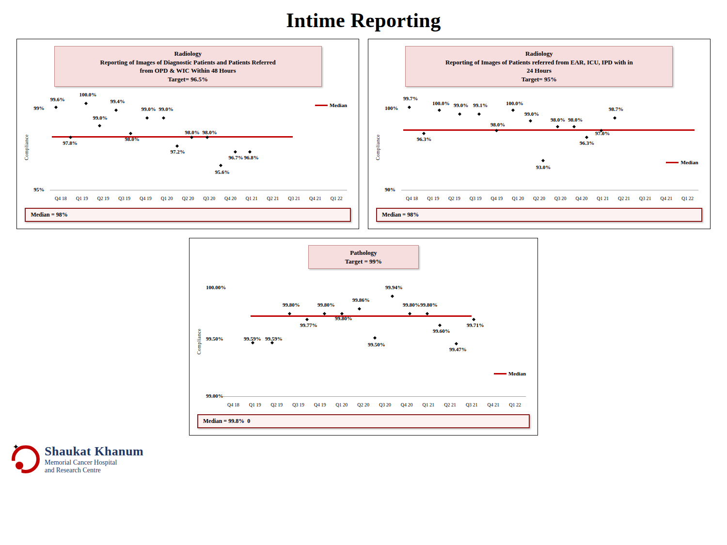Intime Reporting
Radiology
Reporting of Images of Diagnostic Patients and Patients Referred
from OPD & WIC Within 48 Hours
Target= 96.5%
Compliance
99%
95%
Median
99.6%
97.8%
100.0%
99.0%
99.4%
98.0%
99.0%
99.0%
97.2%
98.0%
98.0%
95.6%
96.7%
96.8%
Q4 18 Q1 19 Q2 19 Q3 19 Q4 19 Q1 20 Q2 20 Q3 20 Q4 20 Q1 21 Q2 21 Q3 21 Q4 21 Q1 22
Median = 98%
Radiology
Reporting of Images of Patients referred from EAR, ICU, IPD with in
24 Hours
Target= 95%
Compliance
100%
90%
Median
99.7%
96.3%
100.0%
99.0%
99.1%
98.0%
100.0%
99.0%
93.0%
98.0%
98.0%
96.3%
97.0%
98.7%
Q4 18 Q1 19 Q2 19 Q3 19 Q4 19 Q1 20 Q2 20 Q3 20 Q4 20 Q1 21 Q2 21 Q3 21 Q4 21 Q1 22
Median = 98%
Pathology
Target = 99%
Compliance
100.00%
99.50%
99.00%
Median
99.59%
99.59%
99.80%
99.77%
99.80%
99.80%
99.86%
99.50%
99.94%
99.80%
99.80%
99.60%
99.47%
99.71%
Q4 18 Q1 19 Q2 19 Q3 19 Q4 19 Q1 20 Q2 20 Q3 20 Q4 20 Q1 21 Q2 21 Q3 21 Q4 21 Q1 22
Median = 99.8% 0
✦
Shaukat Khanum
Memorial Cancer Hospital
and Research Centre